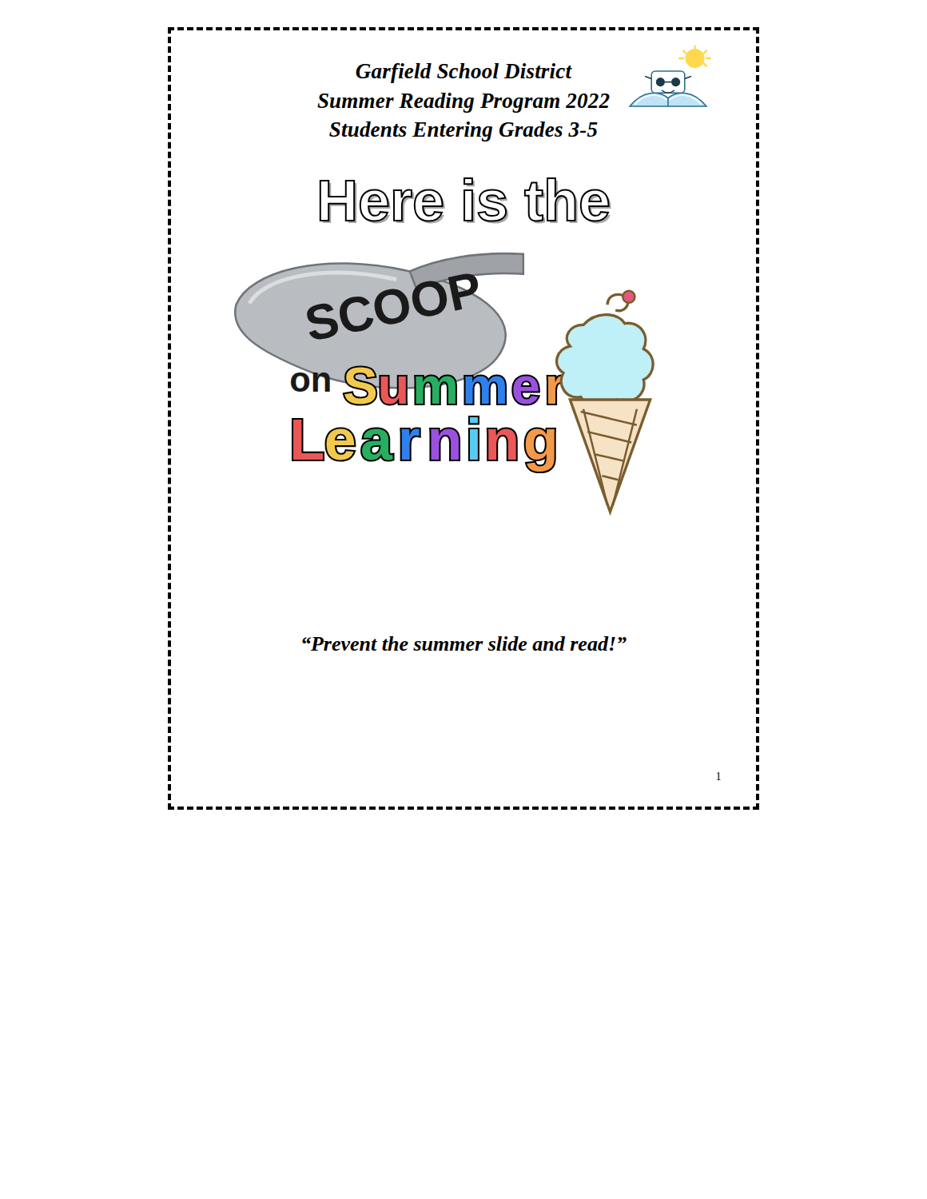Garfield School District
Summer Reading Program 2022
Students Entering Grades 3-5
Here is the
SCOOP on S u m m e r L e a r n i n g
“Prevent the summer slide and read!”
1